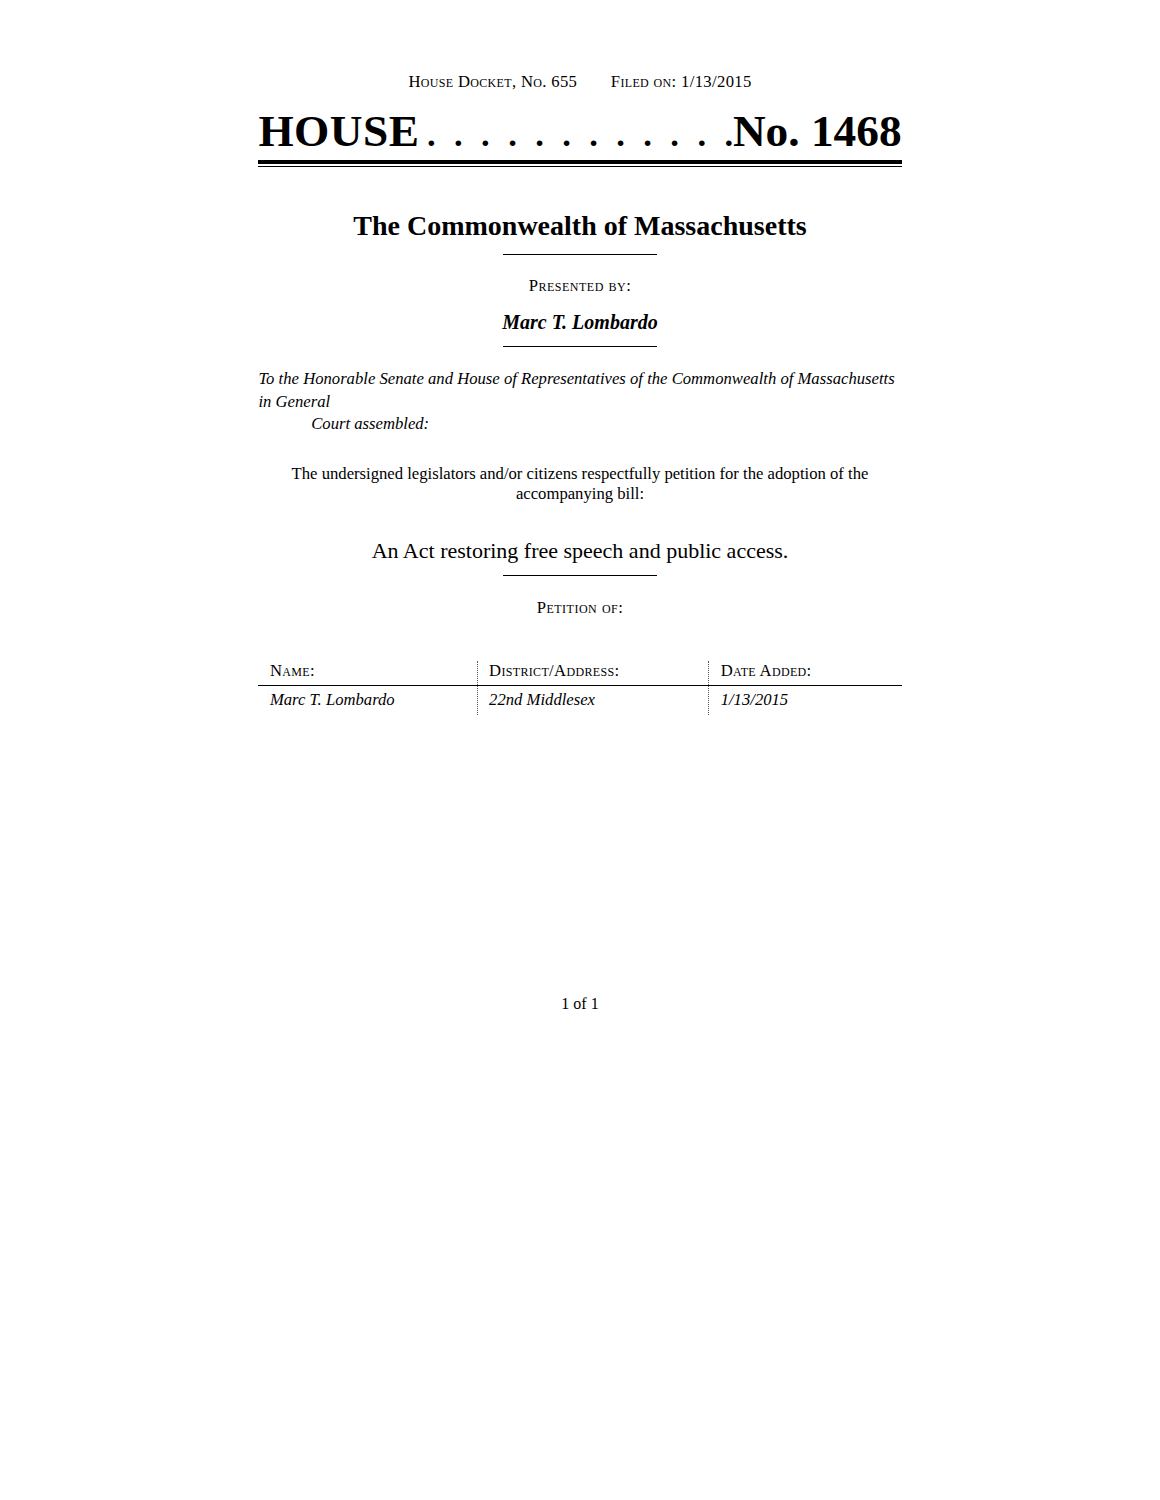House Docket, No. 655 Filed on: 1/13/2015
HOUSE . . . . . . . . . . . . . . . No. 1468
The Commonwealth of Massachusetts
Presented by:
Marc T. Lombardo
To the Honorable Senate and House of Representatives of the Commonwealth of Massachusetts in General Court assembled:
The undersigned legislators and/or citizens respectfully petition for the adoption of the accompanying bill:
An Act restoring free speech and public access.
Petition of:
| Name: | District/Address: | Date Added: |
| --- | --- | --- |
| Marc T. Lombardo | 22nd Middlesex | 1/13/2015 |
1 of 1